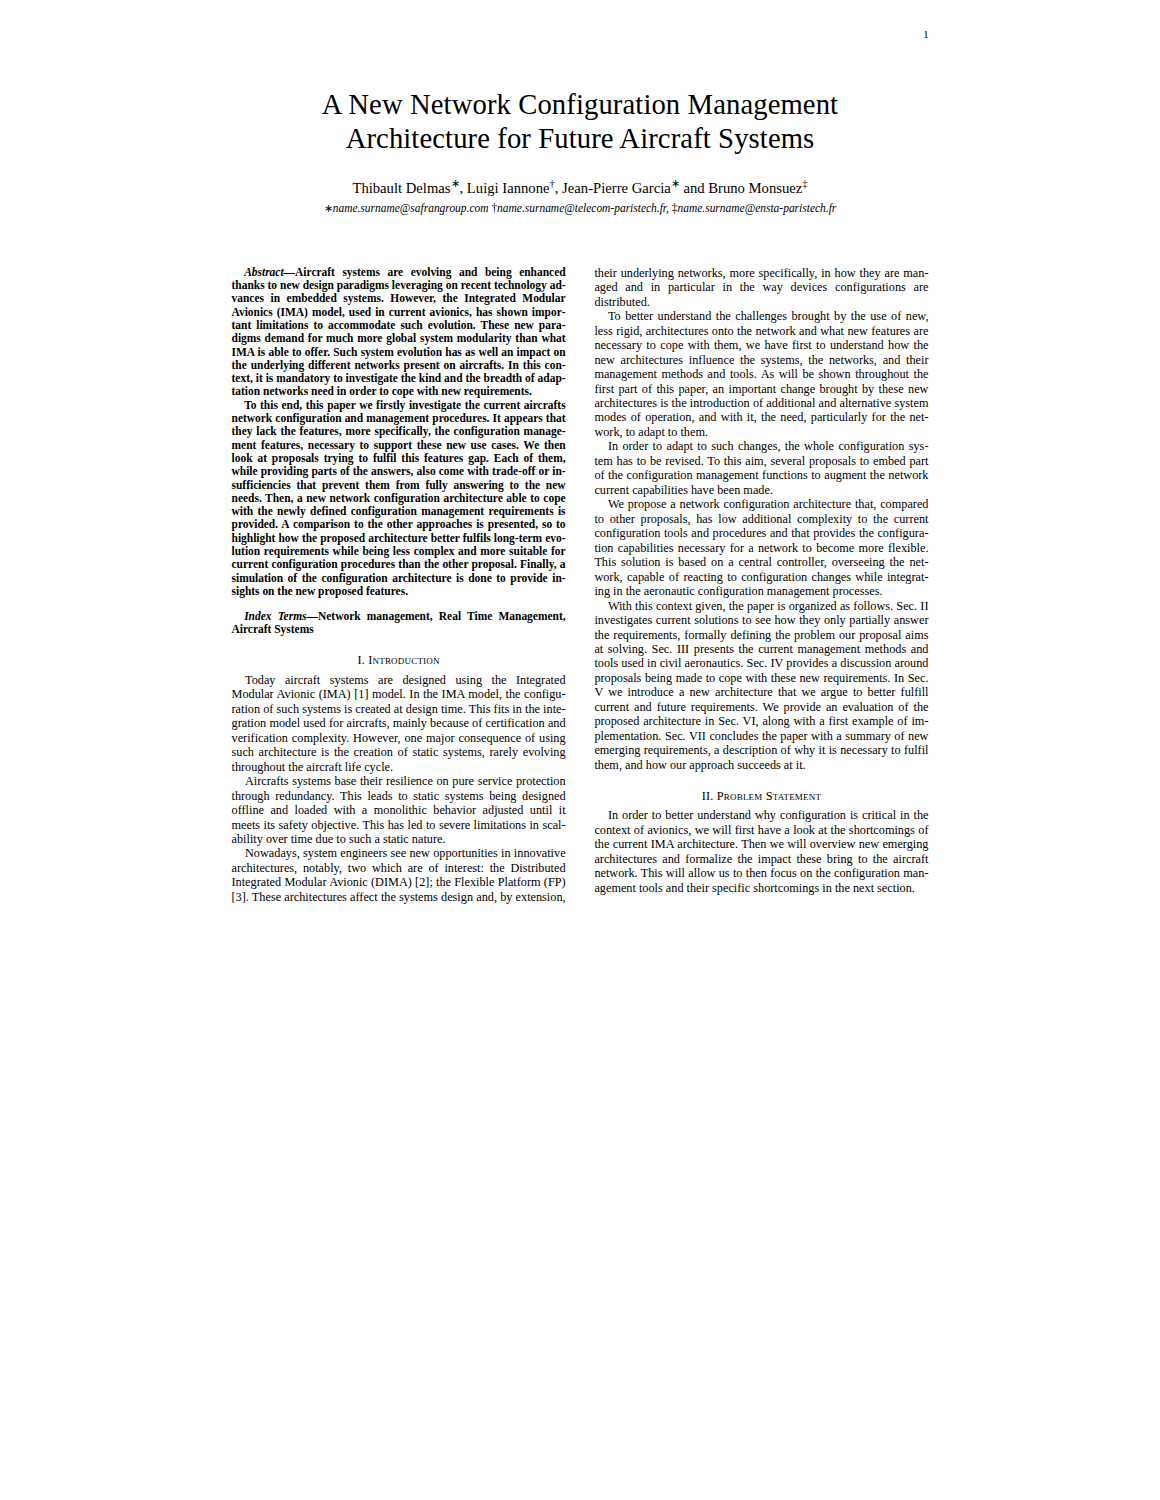1
A New Network Configuration Management
Architecture for Future Aircraft Systems
Thibault Delmas∗, Luigi Iannone†, Jean-Pierre Garcia∗ and Bruno Monsuez‡
∗name.surname@safrangroup.com †name.surname@telecom-paristech.fr, ‡name.surname@ensta-paristech.fr
Abstract—Aircraft systems are evolving and being enhanced thanks to new design paradigms leveraging on recent technology advances in embedded systems. However, the Integrated Modular Avionics (IMA) model, used in current avionics, has shown important limitations to accommodate such evolution. These new paradigms demand for much more global system modularity than what IMA is able to offer. Such system evolution has as well an impact on the underlying different networks present on aircrafts. In this context, it is mandatory to investigate the kind and the breadth of adaptation networks need in order to cope with new requirements.
To this end, this paper we firstly investigate the current aircrafts network configuration and management procedures. It appears that they lack the features, more specifically, the configuration management features, necessary to support these new use cases. We then look at proposals trying to fulfil this features gap. Each of them, while providing parts of the answers, also come with trade-off or insufficiencies that prevent them from fully answering to the new needs. Then, a new network configuration architecture able to cope with the newly defined configuration management requirements is provided. A comparison to the other approaches is presented, so to highlight how the proposed architecture better fulfils long-term evolution requirements while being less complex and more suitable for current configuration procedures than the other proposal. Finally, a simulation of the configuration architecture is done to provide insights on the new proposed features.
Index Terms—Network management, Real Time Management, Aircraft Systems
I. Introduction
Today aircraft systems are designed using the Integrated Modular Avionic (IMA) [1] model. In the IMA model, the configuration of such systems is created at design time. This fits in the integration model used for aircrafts, mainly because of certification and verification complexity. However, one major consequence of using such architecture is the creation of static systems, rarely evolving throughout the aircraft life cycle.
Aircrafts systems base their resilience on pure service protection through redundancy. This leads to static systems being designed offline and loaded with a monolithic behavior adjusted until it meets its safety objective. This has led to severe limitations in scalability over time due to such a static nature.
Nowadays, system engineers see new opportunities in innovative architectures, notably, two which are of interest: the Distributed Integrated Modular Avionic (DIMA) [2]; the Flexible Platform (FP) [3]. These architectures affect the systems design and, by extension, their underlying networks, more specifically, in how they are managed and in particular in the way devices configurations are distributed.
To better understand the challenges brought by the use of new, less rigid, architectures onto the network and what new features are necessary to cope with them, we have first to understand how the new architectures influence the systems, the networks, and their management methods and tools. As will be shown throughout the first part of this paper, an important change brought by these new architectures is the introduction of additional and alternative system modes of operation, and with it, the need, particularly for the network, to adapt to them.
In order to adapt to such changes, the whole configuration system has to be revised. To this aim, several proposals to embed part of the configuration management functions to augment the network current capabilities have been made.
We propose a network configuration architecture that, compared to other proposals, has low additional complexity to the current configuration tools and procedures and that provides the configuration capabilities necessary for a network to become more flexible. This solution is based on a central controller, overseeing the network, capable of reacting to configuration changes while integrating in the aeronautic configuration management processes.
With this context given, the paper is organized as follows. Sec. II investigates current solutions to see how they only partially answer the requirements, formally defining the problem our proposal aims at solving. Sec. III presents the current management methods and tools used in civil aeronautics. Sec. IV provides a discussion around proposals being made to cope with these new requirements. In Sec. V we introduce a new architecture that we argue to better fulfill current and future requirements. We provide an evaluation of the proposed architecture in Sec. VI, along with a first example of implementation. Sec. VII concludes the paper with a summary of new emerging requirements, a description of why it is necessary to fulfil them, and how our approach succeeds at it.
II. Problem Statement
In order to better understand why configuration is critical in the context of avionics, we will first have a look at the shortcomings of the current IMA architecture. Then we will overview new emerging architectures and formalize the impact these bring to the aircraft network. This will allow us to then focus on the configuration management tools and their specific shortcomings in the next section.